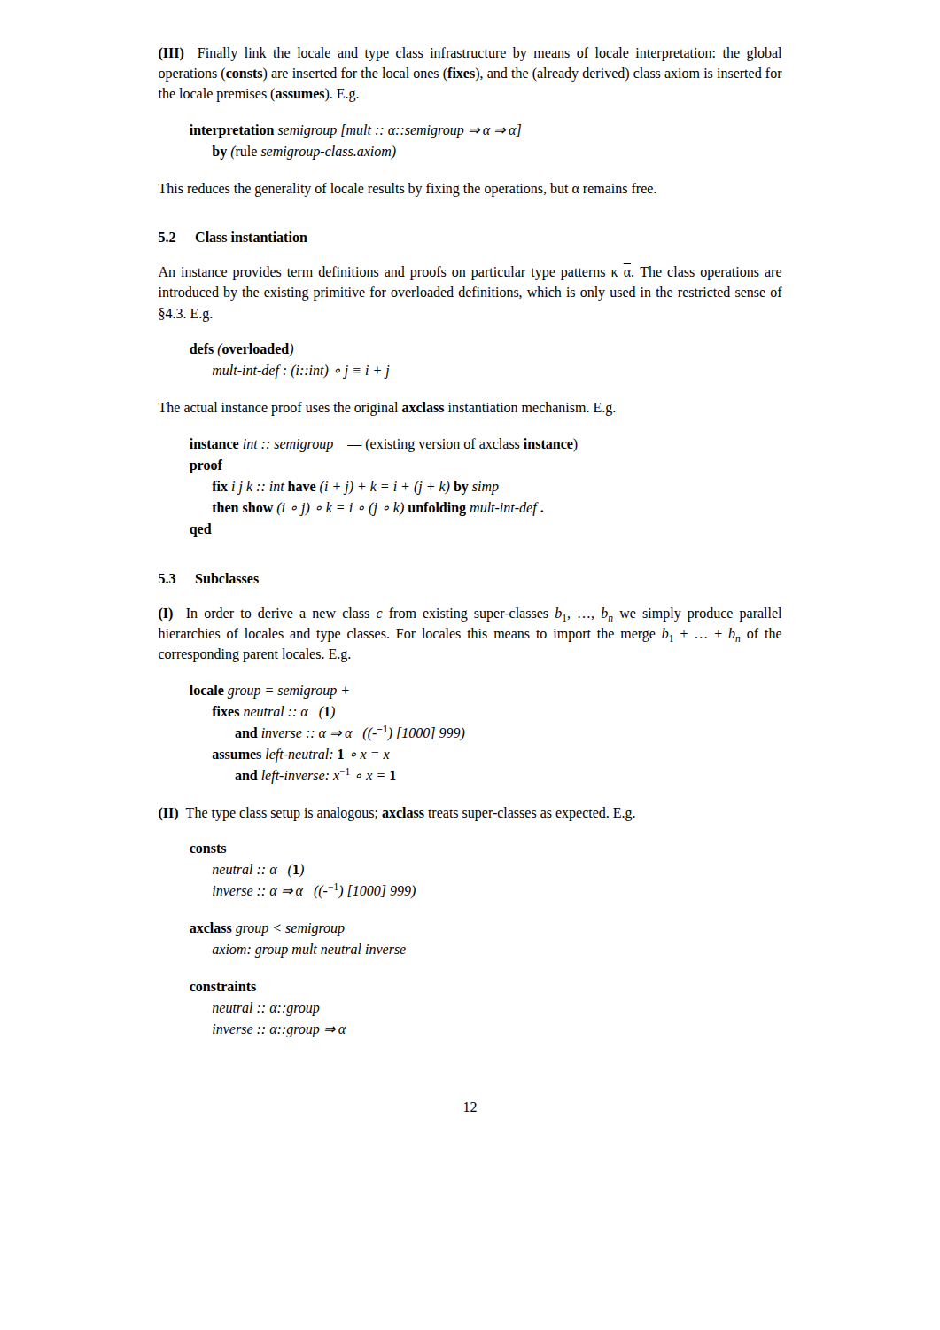(III) Finally link the locale and type class infrastructure by means of locale interpretation: the global operations (consts) are inserted for the local ones (fixes), and the (already derived) class axiom is inserted for the locale premises (assumes). E.g.
interpretation semigroup [mult :: α::semigroup ⇒ α ⇒ α]
by (rule semigroup-class.axiom)
This reduces the generality of locale results by fixing the operations, but α remains free.
5.2 Class instantiation
An instance provides term definitions and proofs on particular type patterns κ α. The class operations are introduced by the existing primitive for overloaded definitions, which is only used in the restricted sense of §4.3. E.g.
defs (overloaded)
mult-int-def : (i::int) ∘ j ≡ i + j
The actual instance proof uses the original axclass instantiation mechanism. E.g.
instance int :: semigroup — (existing version of axclass instance)
proof
fix i j k :: int have (i + j) + k = i + (j + k) by simp then show (i ∘ j) ∘ k = i ∘ (j ∘ k) unfolding mult-int-def . qed
5.3 Subclasses
(I) In order to derive a new class c from existing super-classes b1, …, bn we simply produce parallel hierarchies of locales and type classes. For locales this means to import the merge b1 + … + bn of the corresponding parent locales. E.g.
locale group = semigroup +
fixes neutral :: α (1) and inverse :: α ⇒ α ((-−1) [1000] 999) assumes left-neutral: 1 ∘ x = x and left-inverse: x−1 ∘ x = 1
(II) The type class setup is analogous; axclass treats super-classes as expected. E.g.
consts
neutral :: α (1) inverse :: α ⇒ α ((-−1) [1000] 999)
axclass group < semigroup
axiom: group mult neutral inverse
constraints
neutral :: α::group inverse :: α::group ⇒ α
12